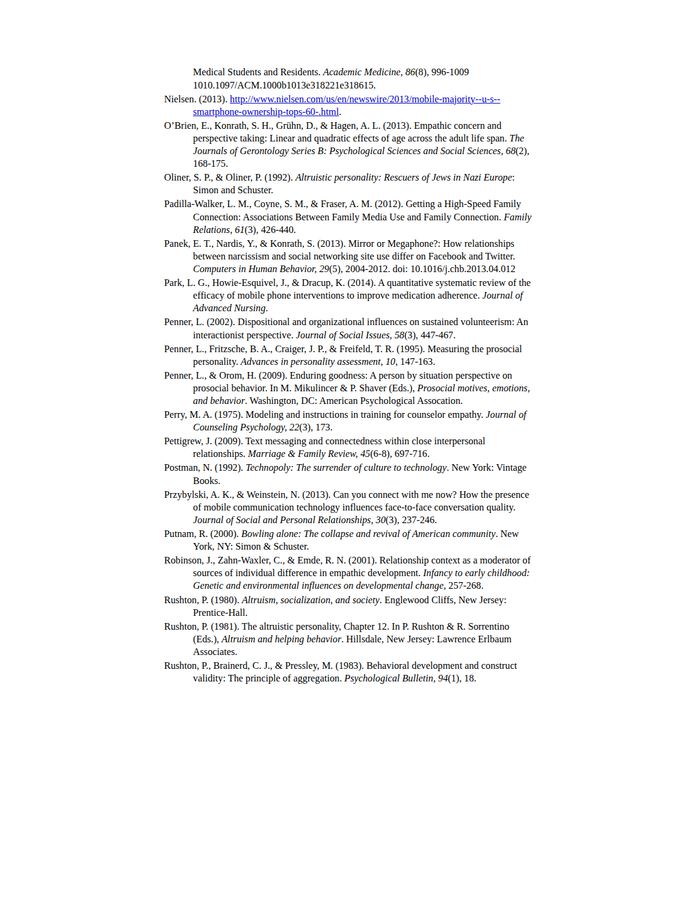Medical Students and Residents. Academic Medicine, 86(8), 996-1009 1010.1097/ACM.1000b1013e318221e318615.
Nielsen. (2013). http://www.nielsen.com/us/en/newswire/2013/mobile-majority--u-s--smartphone-ownership-tops-60-.html.
O’Brien, E., Konrath, S. H., Grühn, D., & Hagen, A. L. (2013). Empathic concern and perspective taking: Linear and quadratic effects of age across the adult life span. The Journals of Gerontology Series B: Psychological Sciences and Social Sciences, 68(2), 168-175.
Oliner, S. P., & Oliner, P. (1992). Altruistic personality: Rescuers of Jews in Nazi Europe: Simon and Schuster.
Padilla-Walker, L. M., Coyne, S. M., & Fraser, A. M. (2012). Getting a High-Speed Family Connection: Associations Between Family Media Use and Family Connection. Family Relations, 61(3), 426-440.
Panek, E. T., Nardis, Y., & Konrath, S. (2013). Mirror or Megaphone?: How relationships between narcissism and social networking site use differ on Facebook and Twitter. Computers in Human Behavior, 29(5), 2004-2012. doi: 10.1016/j.chb.2013.04.012
Park, L. G., Howie-Esquivel, J., & Dracup, K. (2014). A quantitative systematic review of the efficacy of mobile phone interventions to improve medication adherence. Journal of Advanced Nursing.
Penner, L. (2002). Dispositional and organizational influences on sustained volunteerism: An interactionist perspective. Journal of Social Issues, 58(3), 447-467.
Penner, L., Fritzsche, B. A., Craiger, J. P., & Freifeld, T. R. (1995). Measuring the prosocial personality. Advances in personality assessment, 10, 147-163.
Penner, L., & Orom, H. (2009). Enduring goodness: A person by situation perspective on prosocial behavior. In M. Mikulincer & P. Shaver (Eds.), Prosocial motives, emotions, and behavior. Washington, DC: American Psychological Assocation.
Perry, M. A. (1975). Modeling and instructions in training for counselor empathy. Journal of Counseling Psychology, 22(3), 173.
Pettigrew, J. (2009). Text messaging and connectedness within close interpersonal relationships. Marriage & Family Review, 45(6-8), 697-716.
Postman, N. (1992). Technopoly: The surrender of culture to technology. New York: Vintage Books.
Przybylski, A. K., & Weinstein, N. (2013). Can you connect with me now? How the presence of mobile communication technology influences face-to-face conversation quality. Journal of Social and Personal Relationships, 30(3), 237-246.
Putnam, R. (2000). Bowling alone: The collapse and revival of American community. New York, NY: Simon & Schuster.
Robinson, J., Zahn-Waxler, C., & Emde, R. N. (2001). Relationship context as a moderator of sources of individual difference in empathic development. Infancy to early childhood: Genetic and environmental influences on developmental change, 257-268.
Rushton, P. (1980). Altruism, socialization, and society. Englewood Cliffs, New Jersey: Prentice-Hall.
Rushton, P. (1981). The altruistic personality, Chapter 12. In P. Rushton & R. Sorrentino (Eds.), Altruism and helping behavior. Hillsdale, New Jersey: Lawrence Erlbaum Associates.
Rushton, P., Brainerd, C. J., & Pressley, M. (1983). Behavioral development and construct validity: The principle of aggregation. Psychological Bulletin, 94(1), 18.